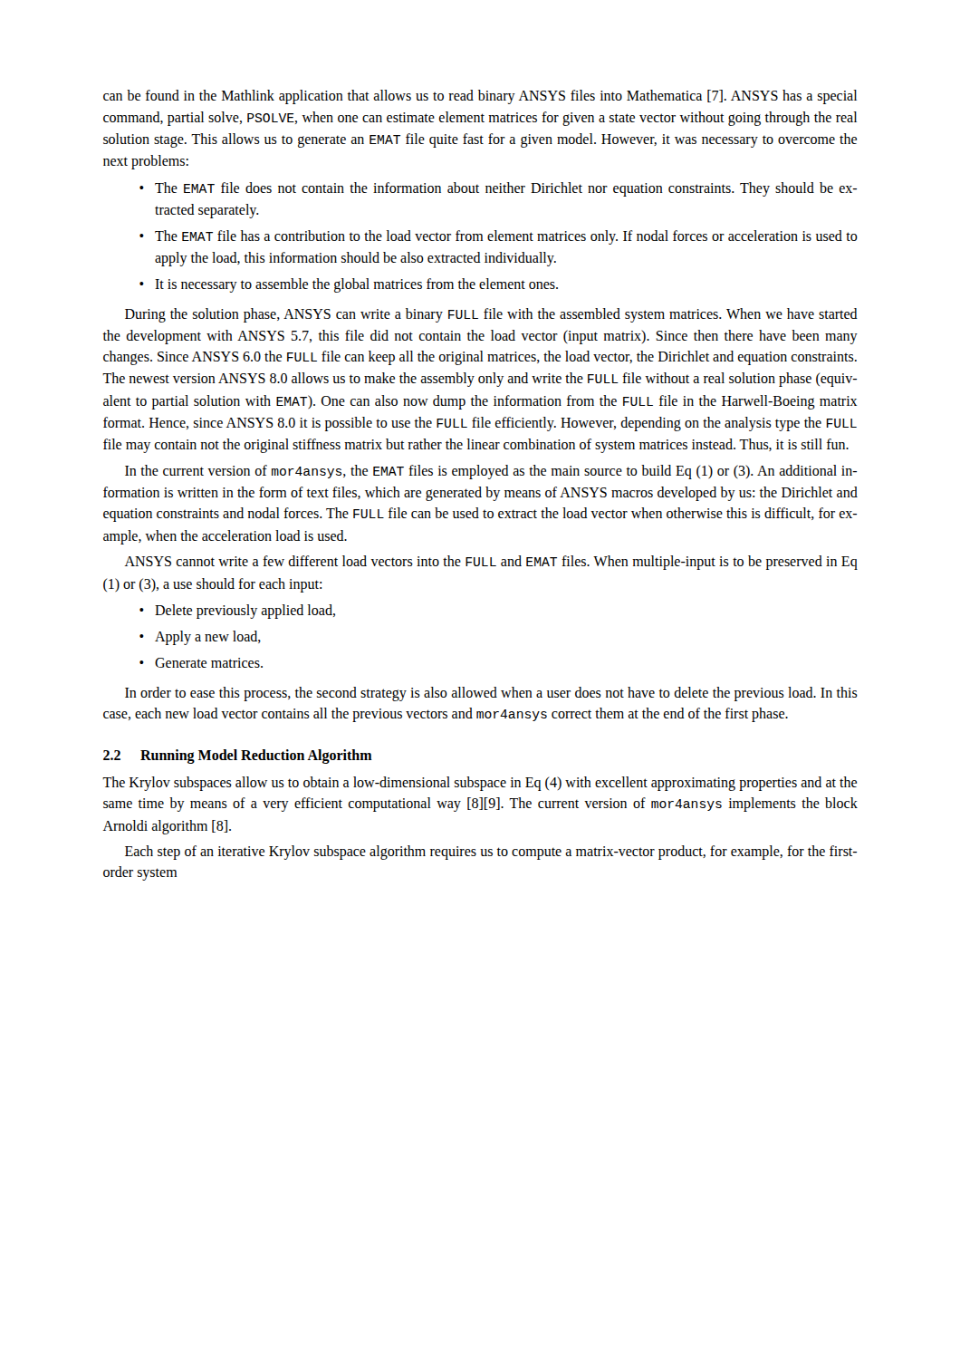can be found in the Mathlink application that allows us to read binary ANSYS files into Mathematica [7]. ANSYS has a special command, partial solve, PSOLVE, when one can estimate element matrices for given a state vector without going through the real solution stage. This allows us to generate an EMAT file quite fast for a given model. However, it was necessary to overcome the next problems:
The EMAT file does not contain the information about neither Dirichlet nor equation constraints. They should be extracted separately.
The EMAT file has a contribution to the load vector from element matrices only. If nodal forces or acceleration is used to apply the load, this information should be also extracted individually.
It is necessary to assemble the global matrices from the element ones.
During the solution phase, ANSYS can write a binary FULL file with the assembled system matrices. When we have started the development with ANSYS 5.7, this file did not contain the load vector (input matrix). Since then there have been many changes. Since ANSYS 6.0 the FULL file can keep all the original matrices, the load vector, the Dirichlet and equation constraints. The newest version ANSYS 8.0 allows us to make the assembly only and write the FULL file without a real solution phase (equivalent to partial solution with EMAT). One can also now dump the information from the FULL file in the Harwell-Boeing matrix format. Hence, since ANSYS 8.0 it is possible to use the FULL file efficiently. However, depending on the analysis type the FULL file may contain not the original stiffness matrix but rather the linear combination of system matrices instead. Thus, it is still fun.
In the current version of mor4ansys, the EMAT files is employed as the main source to build Eq (1) or (3). An additional information is written in the form of text files, which are generated by means of ANSYS macros developed by us: the Dirichlet and equation constraints and nodal forces. The FULL file can be used to extract the load vector when otherwise this is difficult, for example, when the acceleration load is used.
ANSYS cannot write a few different load vectors into the FULL and EMAT files. When multiple-input is to be preserved in Eq (1) or (3), a use should for each input:
Delete previously applied load,
Apply a new load,
Generate matrices.
In order to ease this process, the second strategy is also allowed when a user does not have to delete the previous load. In this case, each new load vector contains all the previous vectors and mor4ansys correct them at the end of the first phase.
2.2 Running Model Reduction Algorithm
The Krylov subspaces allow us to obtain a low-dimensional subspace in Eq (4) with excellent approximating properties and at the same time by means of a very efficient computational way [8][9]. The current version of mor4ansys implements the block Arnoldi algorithm [8].
Each step of an iterative Krylov subspace algorithm requires us to compute a matrix-vector product, for example, for the first-order system